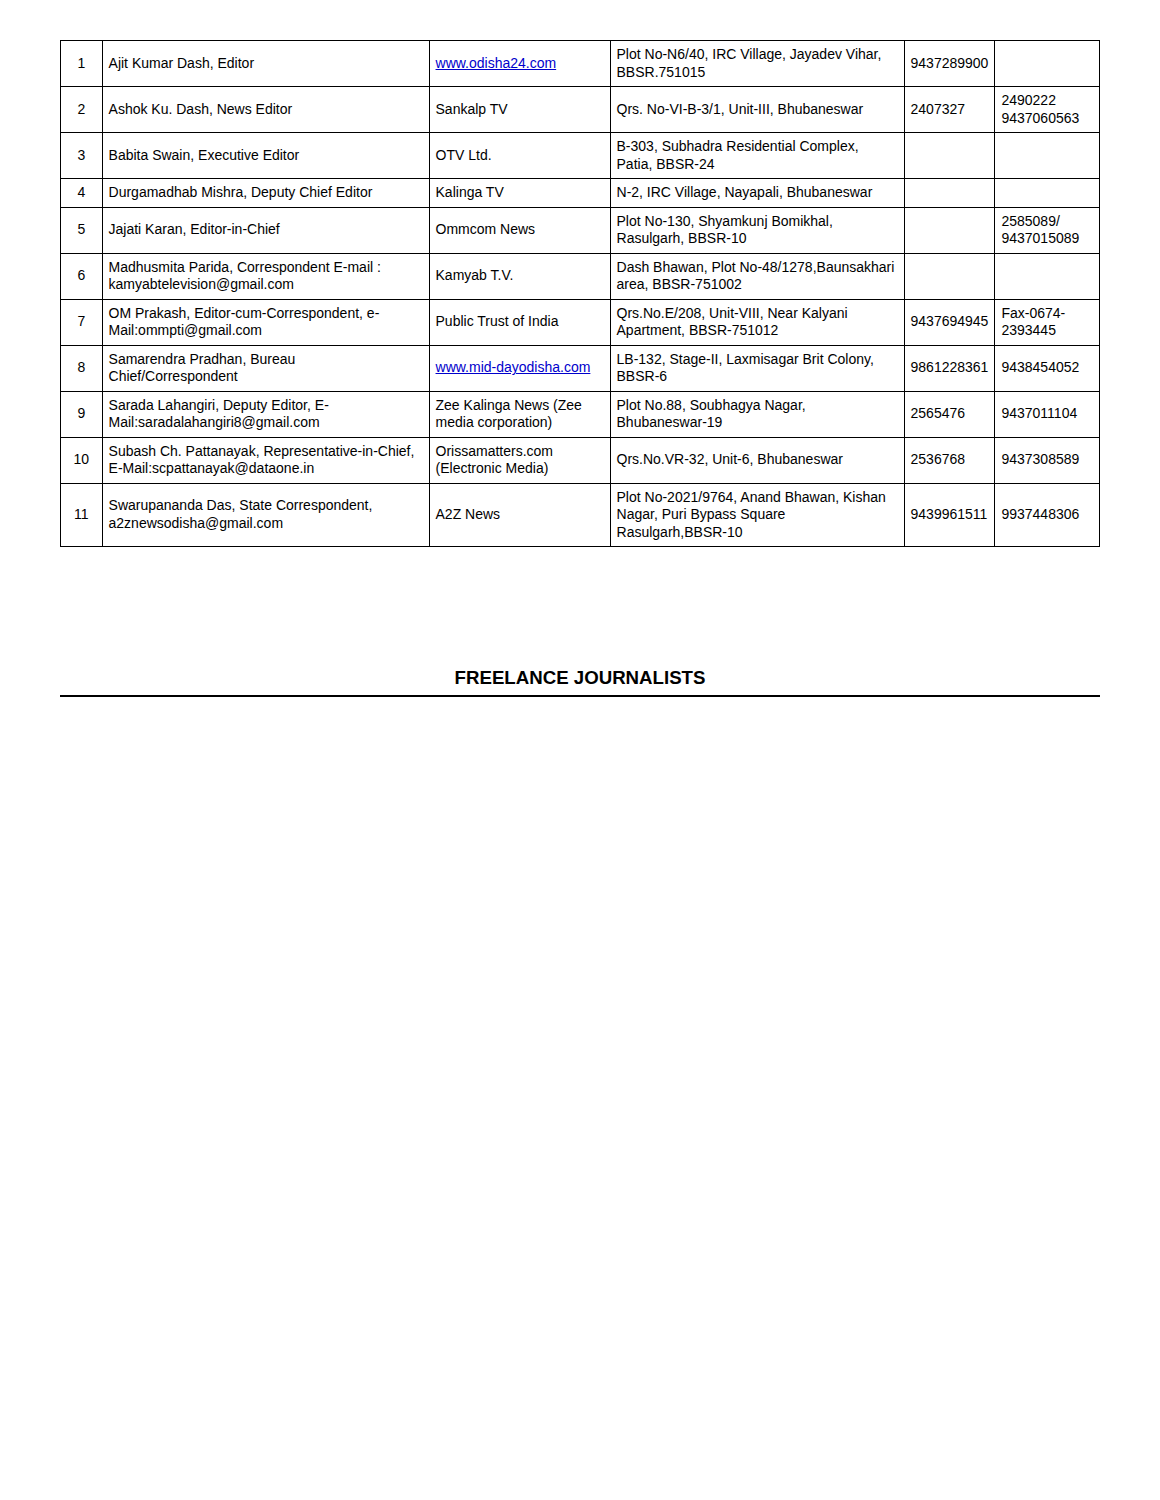| 1 | Ajit Kumar Dash, Editor | www.odisha24.com | Plot No-N6/40, IRC Village, Jayadev Vihar, BBSR.751015 | 9437289900 | |
| 2 | Ashok Ku. Dash, News Editor | Sankalp TV | Qrs. No-VI-B-3/1, Unit-III, Bhubaneswar | 2407327 | 2490222 9437060563 |
| 3 | Babita Swain, Executive Editor | OTV Ltd. | B-303, Subhadra Residential Complex, Patia, BBSR-24 | | |
| 4 | Durgamadhab Mishra, Deputy Chief Editor | Kalinga TV | N-2, IRC Village, Nayapali, Bhubaneswar | | |
| 5 | Jajati Karan, Editor-in-Chief | Ommcom News | Plot No-130, Shyamkunj Bomikhal, Rasulgarh, BBSR-10 | | 2585089/ 9437015089 |
| 6 | Madhusmita Parida, Correspondent E-mail : kamyabtelevision@gmail.com | Kamyab T.V. | Dash Bhawan, Plot No-48/1278,Baunsakhari area, BBSR-751002 | | |
| 7 | OM Prakash, Editor-cum-Correspondent, e-Mail:ommpti@gmail.com | Public Trust of India | Qrs.No.E/208, Unit-VIII, Near Kalyani Apartment, BBSR-751012 | 9437694945 | Fax-0674-2393445 |
| 8 | Samarendra Pradhan, Bureau Chief/Correspondent | www.mid-dayodisha.com | LB-132, Stage-II, Laxmisagar Brit Colony, BBSR-6 | 9861228361 | 9438454052 |
| 9 | Sarada Lahangiri, Deputy Editor, E- Mail:saradalahangiri8@gmail.com | Zee Kalinga News (Zee media corporation) | Plot No.88, Soubhagya Nagar, Bhubaneswar-19 | 2565476 | 9437011104 |
| 10 | Subash Ch. Pattanayak, Representative-in-Chief, E-Mail:scpattanayak@dataone.in | Orissamatters.com (Electronic Media) | Qrs.No.VR-32, Unit-6, Bhubaneswar | 2536768 | 9437308589 |
| 11 | Swarupananda Das, State Correspondent, a2znewsodisha@gmail.com | A2Z News | Plot No-2021/9764, Anand Bhawan, Kishan Nagar, Puri Bypass Square Rasulgarh,BBSR-10 | 9439961511 | 9937448306 |
FREELANCE JOURNALISTS